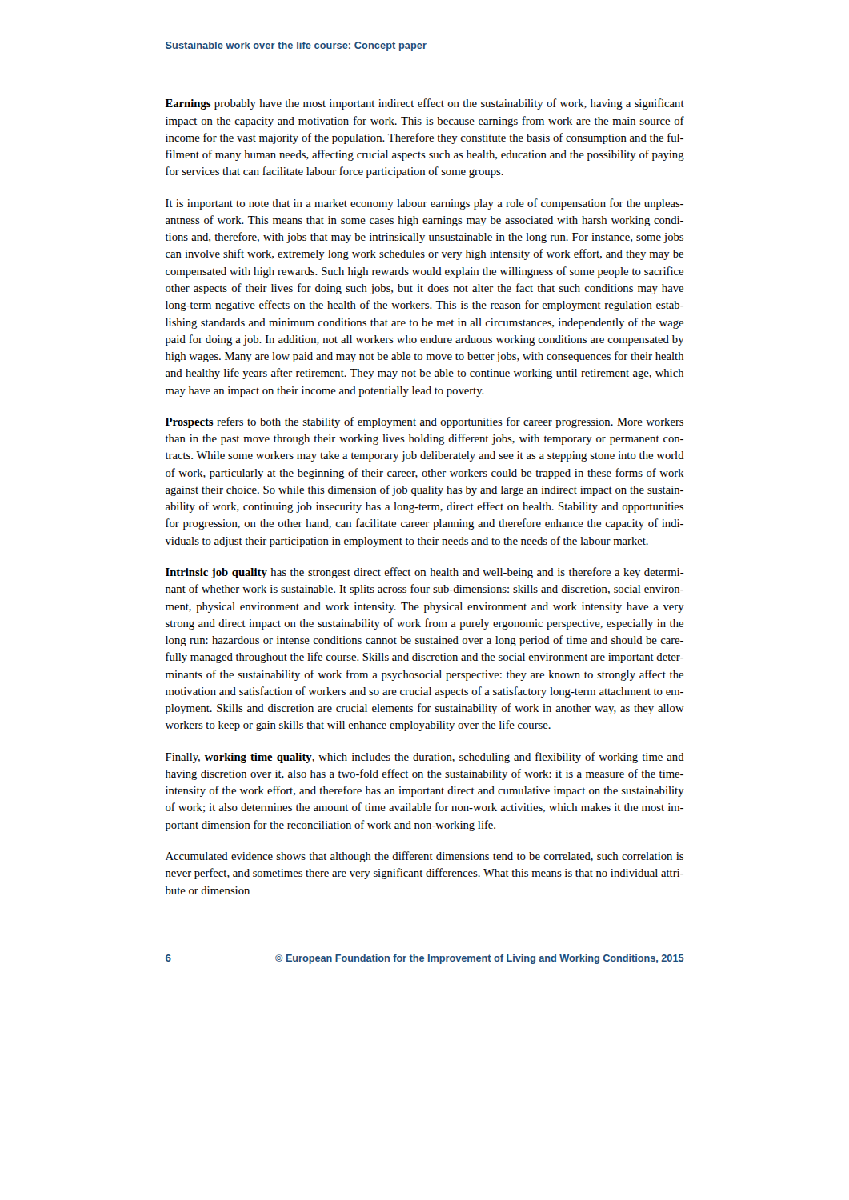Sustainable work over the life course: Concept paper
Earnings probably have the most important indirect effect on the sustainability of work, having a significant impact on the capacity and motivation for work. This is because earnings from work are the main source of income for the vast majority of the population. Therefore they constitute the basis of consumption and the fulfilment of many human needs, affecting crucial aspects such as health, education and the possibility of paying for services that can facilitate labour force participation of some groups.
It is important to note that in a market economy labour earnings play a role of compensation for the unpleasantness of work. This means that in some cases high earnings may be associated with harsh working conditions and, therefore, with jobs that may be intrinsically unsustainable in the long run. For instance, some jobs can involve shift work, extremely long work schedules or very high intensity of work effort, and they may be compensated with high rewards. Such high rewards would explain the willingness of some people to sacrifice other aspects of their lives for doing such jobs, but it does not alter the fact that such conditions may have long-term negative effects on the health of the workers. This is the reason for employment regulation establishing standards and minimum conditions that are to be met in all circumstances, independently of the wage paid for doing a job. In addition, not all workers who endure arduous working conditions are compensated by high wages. Many are low paid and may not be able to move to better jobs, with consequences for their health and healthy life years after retirement. They may not be able to continue working until retirement age, which may have an impact on their income and potentially lead to poverty.
Prospects refers to both the stability of employment and opportunities for career progression. More workers than in the past move through their working lives holding different jobs, with temporary or permanent contracts. While some workers may take a temporary job deliberately and see it as a stepping stone into the world of work, particularly at the beginning of their career, other workers could be trapped in these forms of work against their choice. So while this dimension of job quality has by and large an indirect impact on the sustainability of work, continuing job insecurity has a long-term, direct effect on health. Stability and opportunities for progression, on the other hand, can facilitate career planning and therefore enhance the capacity of individuals to adjust their participation in employment to their needs and to the needs of the labour market.
Intrinsic job quality has the strongest direct effect on health and well-being and is therefore a key determinant of whether work is sustainable. It splits across four sub-dimensions: skills and discretion, social environment, physical environment and work intensity. The physical environment and work intensity have a very strong and direct impact on the sustainability of work from a purely ergonomic perspective, especially in the long run: hazardous or intense conditions cannot be sustained over a long period of time and should be carefully managed throughout the life course. Skills and discretion and the social environment are important determinants of the sustainability of work from a psychosocial perspective: they are known to strongly affect the motivation and satisfaction of workers and so are crucial aspects of a satisfactory long-term attachment to employment. Skills and discretion are crucial elements for sustainability of work in another way, as they allow workers to keep or gain skills that will enhance employability over the life course.
Finally, working time quality, which includes the duration, scheduling and flexibility of working time and having discretion over it, also has a two-fold effect on the sustainability of work: it is a measure of the time-intensity of the work effort, and therefore has an important direct and cumulative impact on the sustainability of work; it also determines the amount of time available for non-work activities, which makes it the most important dimension for the reconciliation of work and non-working life.
Accumulated evidence shows that although the different dimensions tend to be correlated, such correlation is never perfect, and sometimes there are very significant differences. What this means is that no individual attribute or dimension
6 © European Foundation for the Improvement of Living and Working Conditions, 2015